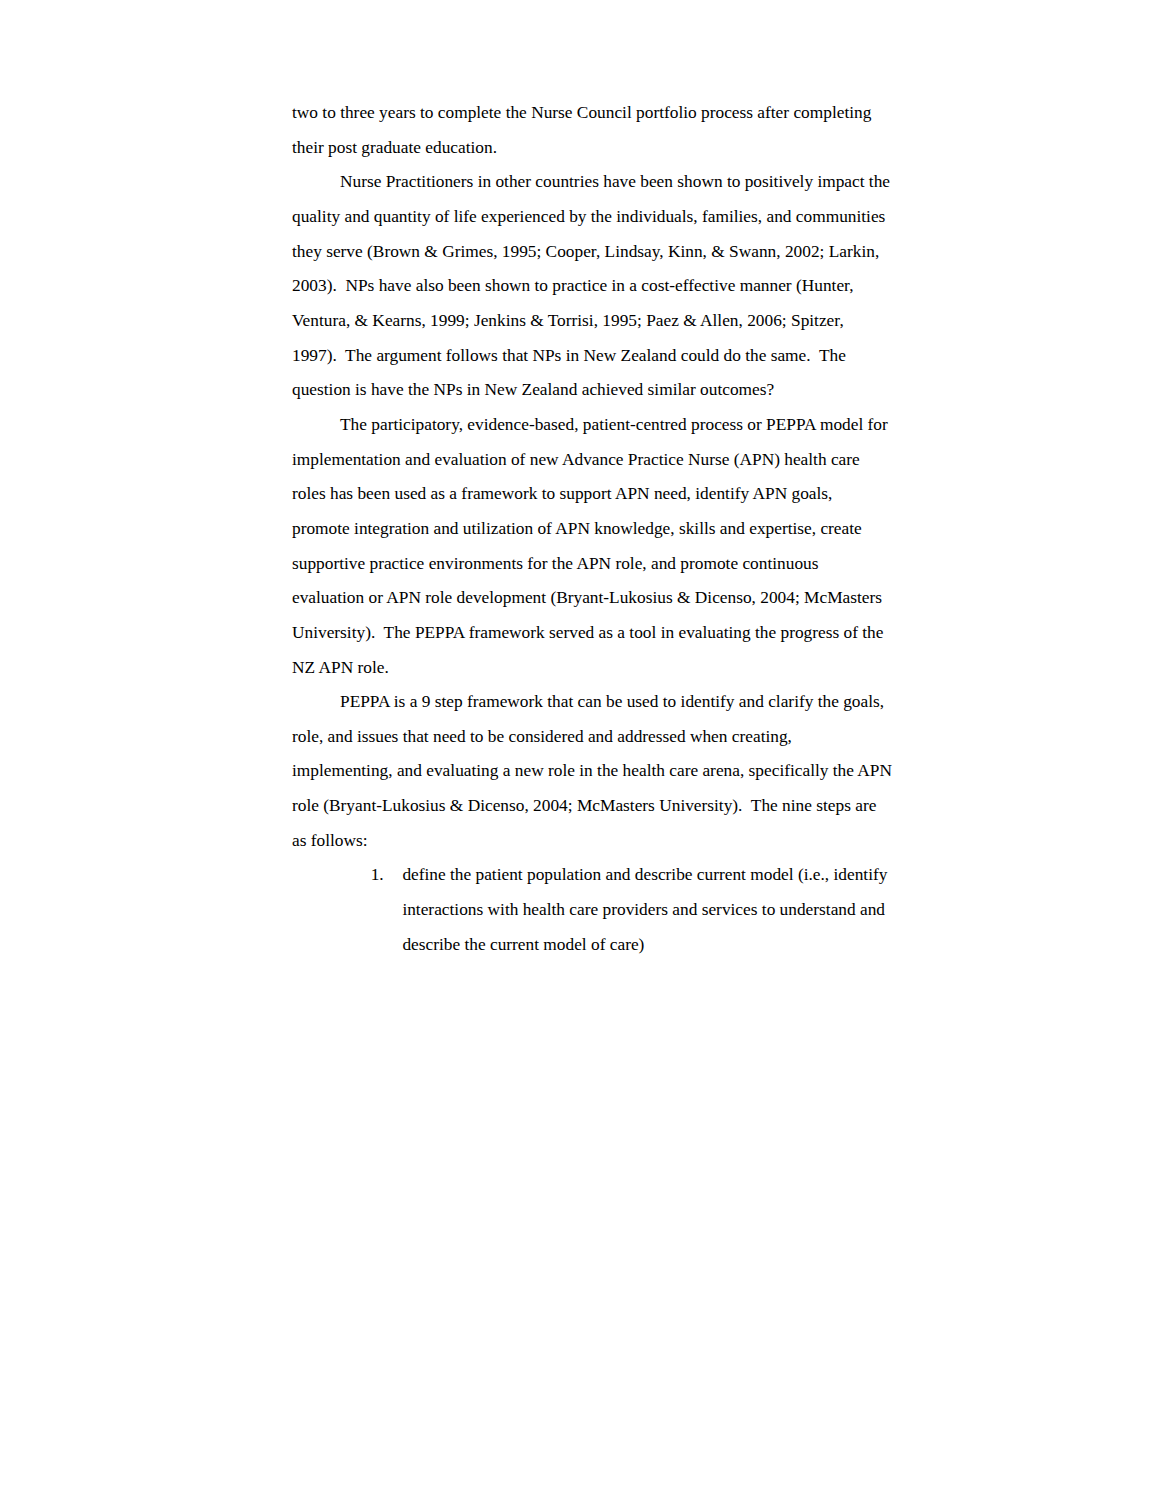two to three years to complete the Nurse Council portfolio process after completing their post graduate education.
Nurse Practitioners in other countries have been shown to positively impact the quality and quantity of life experienced by the individuals, families, and communities they serve (Brown & Grimes, 1995; Cooper, Lindsay, Kinn, & Swann, 2002; Larkin, 2003). NPs have also been shown to practice in a cost-effective manner (Hunter, Ventura, & Kearns, 1999; Jenkins & Torrisi, 1995; Paez & Allen, 2006; Spitzer, 1997). The argument follows that NPs in New Zealand could do the same. The question is have the NPs in New Zealand achieved similar outcomes?
The participatory, evidence-based, patient-centred process or PEPPA model for implementation and evaluation of new Advance Practice Nurse (APN) health care roles has been used as a framework to support APN need, identify APN goals, promote integration and utilization of APN knowledge, skills and expertise, create supportive practice environments for the APN role, and promote continuous evaluation or APN role development (Bryant-Lukosius & Dicenso, 2004; McMasters University). The PEPPA framework served as a tool in evaluating the progress of the NZ APN role.
PEPPA is a 9 step framework that can be used to identify and clarify the goals, role, and issues that need to be considered and addressed when creating, implementing, and evaluating a new role in the health care arena, specifically the APN role (Bryant-Lukosius & Dicenso, 2004; McMasters University). The nine steps are as follows:
define the patient population and describe current model (i.e., identify interactions with health care providers and services to understand and describe the current model of care)